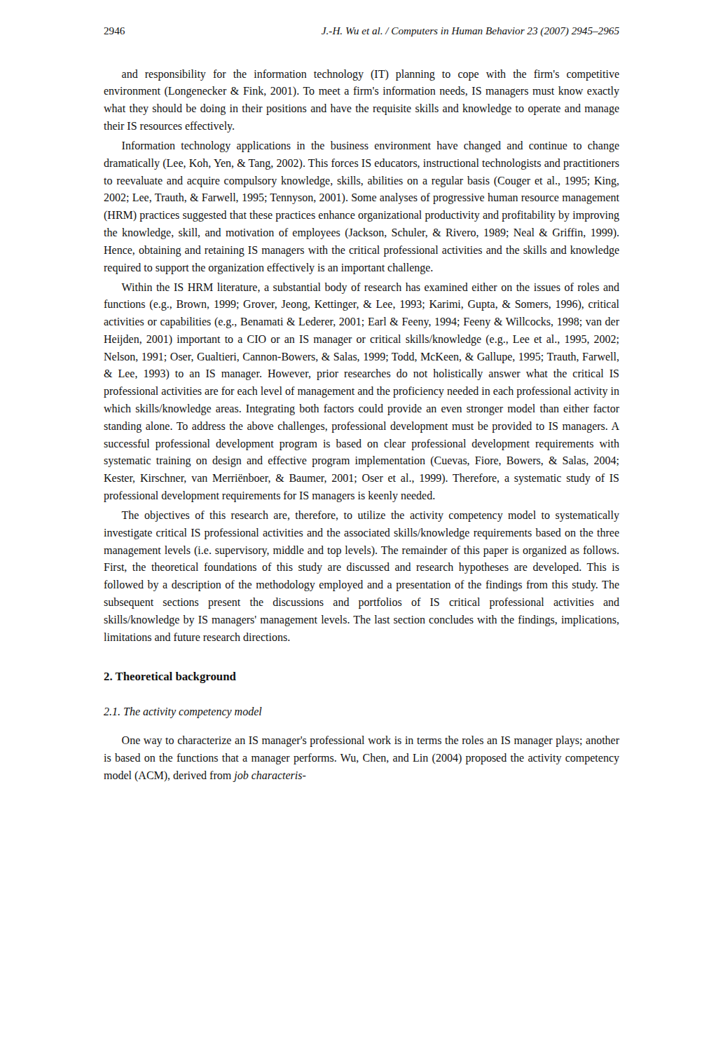2946 J.-H. Wu et al. / Computers in Human Behavior 23 (2007) 2945–2965
and responsibility for the information technology (IT) planning to cope with the firm's competitive environment (Longenecker & Fink, 2001). To meet a firm's information needs, IS managers must know exactly what they should be doing in their positions and have the requisite skills and knowledge to operate and manage their IS resources effectively.
Information technology applications in the business environment have changed and continue to change dramatically (Lee, Koh, Yen, & Tang, 2002). This forces IS educators, instructional technologists and practitioners to reevaluate and acquire compulsory knowledge, skills, abilities on a regular basis (Couger et al., 1995; King, 2002; Lee, Trauth, & Farwell, 1995; Tennyson, 2001). Some analyses of progressive human resource management (HRM) practices suggested that these practices enhance organizational productivity and profitability by improving the knowledge, skill, and motivation of employees (Jackson, Schuler, & Rivero, 1989; Neal & Griffin, 1999). Hence, obtaining and retaining IS managers with the critical professional activities and the skills and knowledge required to support the organization effectively is an important challenge.
Within the IS HRM literature, a substantial body of research has examined either on the issues of roles and functions (e.g., Brown, 1999; Grover, Jeong, Kettinger, & Lee, 1993; Karimi, Gupta, & Somers, 1996), critical activities or capabilities (e.g., Benamati & Lederer, 2001; Earl & Feeny, 1994; Feeny & Willcocks, 1998; van der Heijden, 2001) important to a CIO or an IS manager or critical skills/knowledge (e.g., Lee et al., 1995, 2002; Nelson, 1991; Oser, Gualtieri, Cannon-Bowers, & Salas, 1999; Todd, McKeen, & Gallupe, 1995; Trauth, Farwell, & Lee, 1993) to an IS manager. However, prior researches do not holistically answer what the critical IS professional activities are for each level of management and the proficiency needed in each professional activity in which skills/knowledge areas. Integrating both factors could provide an even stronger model than either factor standing alone. To address the above challenges, professional development must be provided to IS managers. A successful professional development program is based on clear professional development requirements with systematic training on design and effective program implementation (Cuevas, Fiore, Bowers, & Salas, 2004; Kester, Kirschner, van Merriënboer, & Baumer, 2001; Oser et al., 1999). Therefore, a systematic study of IS professional development requirements for IS managers is keenly needed.
The objectives of this research are, therefore, to utilize the activity competency model to systematically investigate critical IS professional activities and the associated skills/knowledge requirements based on the three management levels (i.e. supervisory, middle and top levels). The remainder of this paper is organized as follows. First, the theoretical foundations of this study are discussed and research hypotheses are developed. This is followed by a description of the methodology employed and a presentation of the findings from this study. The subsequent sections present the discussions and portfolios of IS critical professional activities and skills/knowledge by IS managers' management levels. The last section concludes with the findings, implications, limitations and future research directions.
2. Theoretical background
2.1. The activity competency model
One way to characterize an IS manager's professional work is in terms the roles an IS manager plays; another is based on the functions that a manager performs. Wu, Chen, and Lin (2004) proposed the activity competency model (ACM), derived from job characteris-